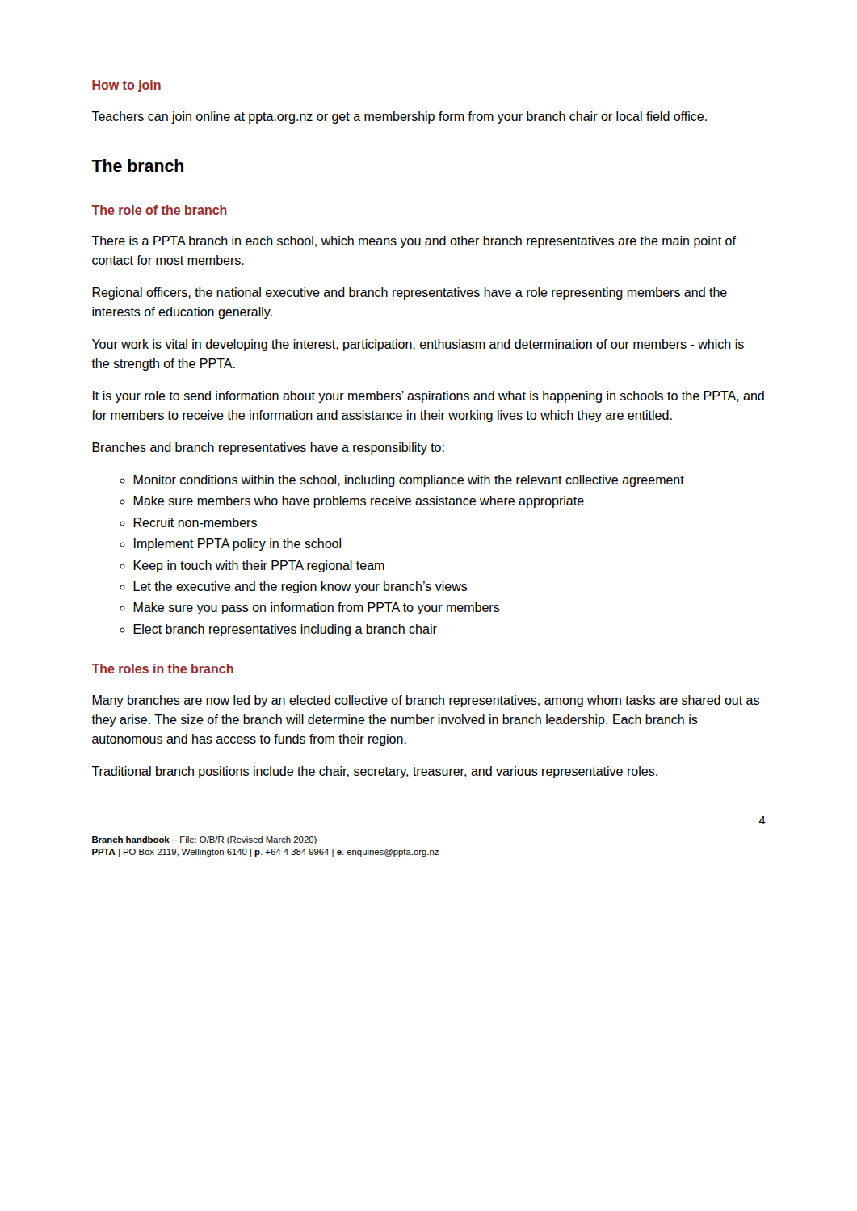How to join
Teachers can join online at ppta.org.nz or get a membership form from your branch chair or local field office.
The branch
The role of the branch
There is a PPTA branch in each school, which means you and other branch representatives are the main point of contact for most members.
Regional officers, the national executive and branch representatives have a role representing members and the interests of education generally.
Your work is vital in developing the interest, participation, enthusiasm and determination of our members - which is the strength of the PPTA.
It is your role to send information about your members’ aspirations and what is happening in schools to the PPTA, and for members to receive the information and assistance in their working lives to which they are entitled.
Branches and branch representatives have a responsibility to:
Monitor conditions within the school, including compliance with the relevant collective agreement
Make sure members who have problems receive assistance where appropriate
Recruit non-members
Implement PPTA policy in the school
Keep in touch with their PPTA regional team
Let the executive and the region know your branch’s views
Make sure you pass on information from PPTA to your members
Elect branch representatives including a branch chair
The roles in the branch
Many branches are now led by an elected collective of branch representatives, among whom tasks are shared out as they arise. The size of the branch will determine the number involved in branch leadership. Each branch is autonomous and has access to funds from their region.
Traditional branch positions include the chair, secretary, treasurer, and various representative roles.
4
Branch handbook – File: O/B/R (Revised March 2020)
PPTA | PO Box 2119, Wellington 6140 | p. +64 4 384 9964 | e. enquiries@ppta.org.nz